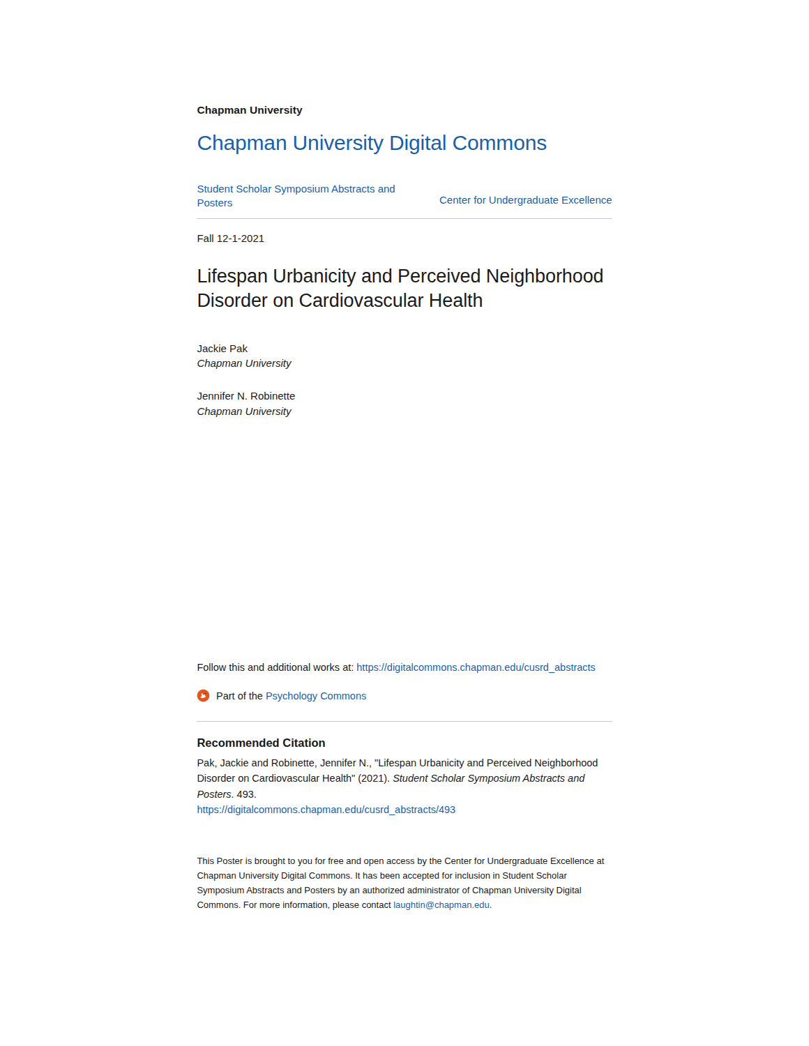Chapman University
Chapman University Digital Commons
Student Scholar Symposium Abstracts and Posters
Center for Undergraduate Excellence
Fall 12-1-2021
Lifespan Urbanicity and Perceived Neighborhood Disorder on Cardiovascular Health
Jackie Pak Chapman University
Jennifer N. Robinette Chapman University
Follow this and additional works at: https://digitalcommons.chapman.edu/cusrd_abstracts
Part of the Psychology Commons
Recommended Citation
Pak, Jackie and Robinette, Jennifer N., "Lifespan Urbanicity and Perceived Neighborhood Disorder on Cardiovascular Health" (2021). Student Scholar Symposium Abstracts and Posters. 493.
https://digitalcommons.chapman.edu/cusrd_abstracts/493
This Poster is brought to you for free and open access by the Center for Undergraduate Excellence at Chapman University Digital Commons. It has been accepted for inclusion in Student Scholar Symposium Abstracts and Posters by an authorized administrator of Chapman University Digital Commons. For more information, please contact laughtin@chapman.edu.